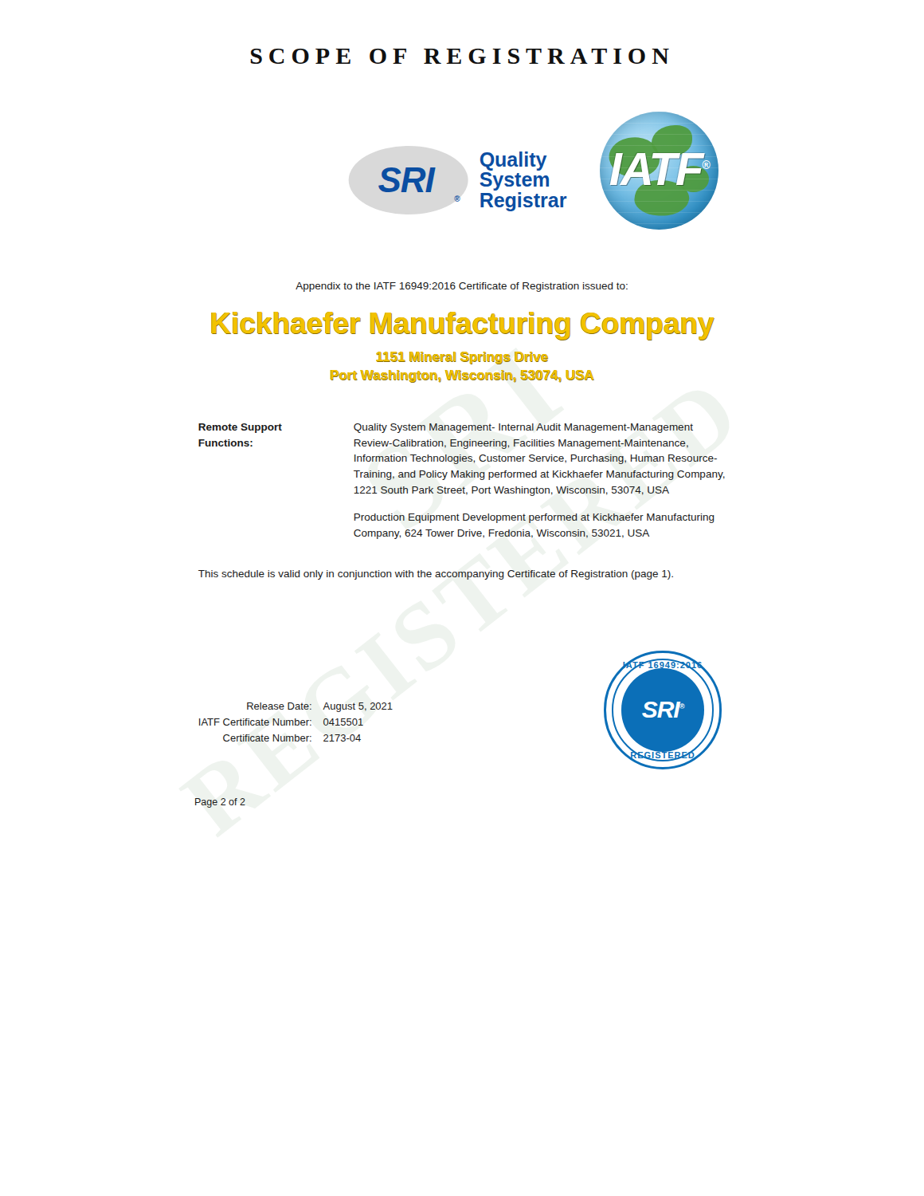SRI
REGISTERED
SCOPE OF REGISTRATION
SRI ®
Quality
System
Registrar
IATF®
Appendix to the IATF 16949:2016 Certificate of Registration issued to:
Kickhaefer Manufacturing Company
1151 Mineral Springs Drive
Port Washington, Wisconsin, 53074, USA
Remote Support Functions:
Quality System Management- Internal Audit Management-Management Review-Calibration, Engineering, Facilities Management-Maintenance, Information Technologies, Customer Service, Purchasing, Human Resource-Training, and Policy Making performed at Kickhaefer Manufacturing Company, 1221 South Park Street, Port Washington, Wisconsin, 53074, USA
Production Equipment Development performed at Kickhaefer Manufacturing Company, 624 Tower Drive, Fredonia, Wisconsin, 53021, USA
This schedule is valid only in conjunction with the accompanying Certificate of Registration (page 1).
| Release Date: | August 5, 2021 |
| IATF Certificate Number: | 0415501 |
| Certificate Number: | 2173-04 |
IATF 16949:2016
SRI®
REGISTERED
Page 2 of 2